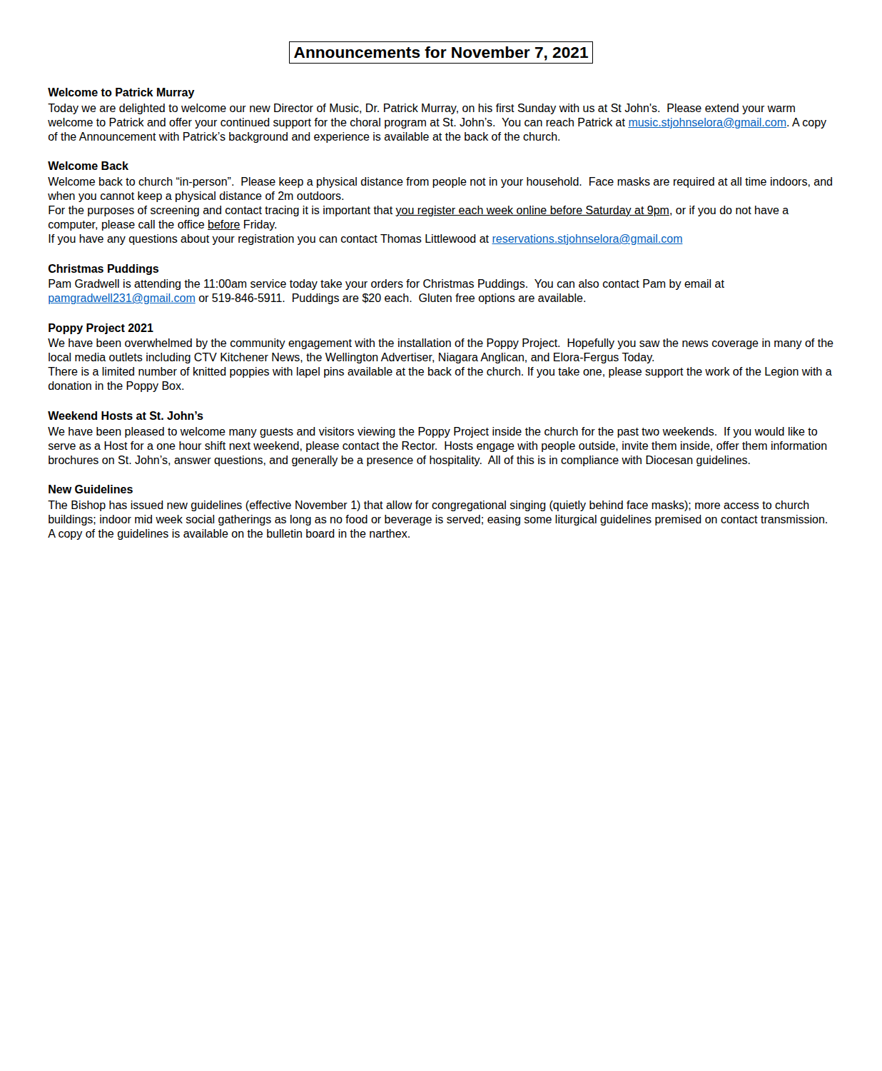Announcements for November 7, 2021
Welcome to Patrick Murray
Today we are delighted to welcome our new Director of Music, Dr. Patrick Murray, on his first Sunday with us at St John's. Please extend your warm welcome to Patrick and offer your continued support for the choral program at St. John’s. You can reach Patrick at music.stjohnselora@gmail.com. A copy of the Announcement with Patrick’s background and experience is available at the back of the church.
Welcome Back
Welcome back to church “in-person”. Please keep a physical distance from people not in your household. Face masks are required at all time indoors, and when you cannot keep a physical distance of 2m outdoors.
For the purposes of screening and contact tracing it is important that you register each week online before Saturday at 9pm, or if you do not have a computer, please call the office before Friday.
If you have any questions about your registration you can contact Thomas Littlewood at reservations.stjohnselora@gmail.com
Christmas Puddings
Pam Gradwell is attending the 11:00am service today take your orders for Christmas Puddings. You can also contact Pam by email at pamgradwell231@gmail.com or 519-846-5911. Puddings are $20 each. Gluten free options are available.
Poppy Project 2021
We have been overwhelmed by the community engagement with the installation of the Poppy Project. Hopefully you saw the news coverage in many of the local media outlets including CTV Kitchener News, the Wellington Advertiser, Niagara Anglican, and Elora-Fergus Today.
There is a limited number of knitted poppies with lapel pins available at the back of the church. If you take one, please support the work of the Legion with a donation in the Poppy Box.
Weekend Hosts at St. John’s
We have been pleased to welcome many guests and visitors viewing the Poppy Project inside the church for the past two weekends. If you would like to serve as a Host for a one hour shift next weekend, please contact the Rector. Hosts engage with people outside, invite them inside, offer them information brochures on St. John’s, answer questions, and generally be a presence of hospitality. All of this is in compliance with Diocesan guidelines.
New Guidelines
The Bishop has issued new guidelines (effective November 1) that allow for congregational singing (quietly behind face masks); more access to church buildings; indoor mid week social gatherings as long as no food or beverage is served; easing some liturgical guidelines premised on contact transmission. A copy of the guidelines is available on the bulletin board in the narthex.